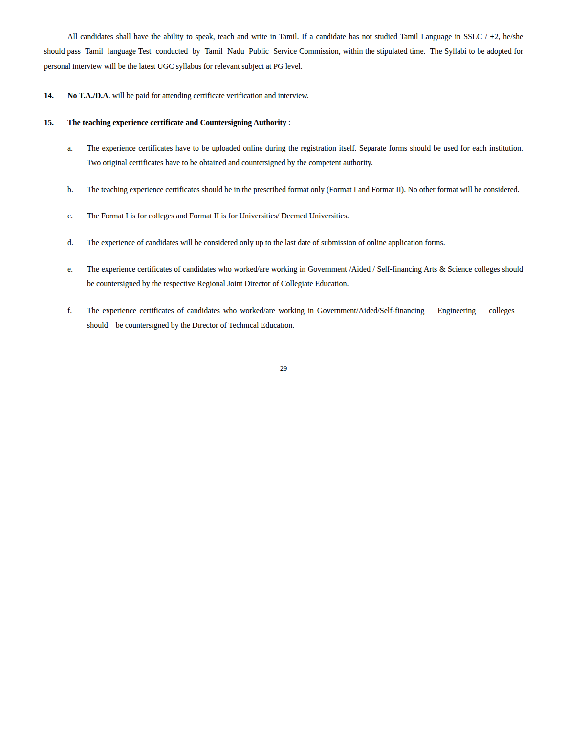All candidates shall have the ability to speak, teach and write in Tamil. If a candidate has not studied Tamil Language in SSLC / +2, he/she should pass Tamil language Test conducted by Tamil Nadu Public Service Commission, within the stipulated time. The Syllabi to be adopted for personal interview will be the latest UGC syllabus for relevant subject at PG level.
No T.A./D.A. will be paid for attending certificate verification and interview.
The teaching experience certificate and Countersigning Authority :
The experience certificates have to be uploaded online during the registration itself. Separate forms should be used for each institution. Two original certificates have to be obtained and countersigned by the competent authority.
The teaching experience certificates should be in the prescribed format only (Format I and Format II). No other format will be considered.
The Format I is for colleges and Format II is for Universities/ Deemed Universities.
The experience of candidates will be considered only up to the last date of submission of online application forms.
The experience certificates of candidates who worked/are working in Government /Aided / Self-financing Arts & Science colleges should be countersigned by the respective Regional Joint Director of Collegiate Education.
The experience certificates of candidates who worked/are working in Government/Aided/Self-financing Engineering colleges should be countersigned by the Director of Technical Education.
29